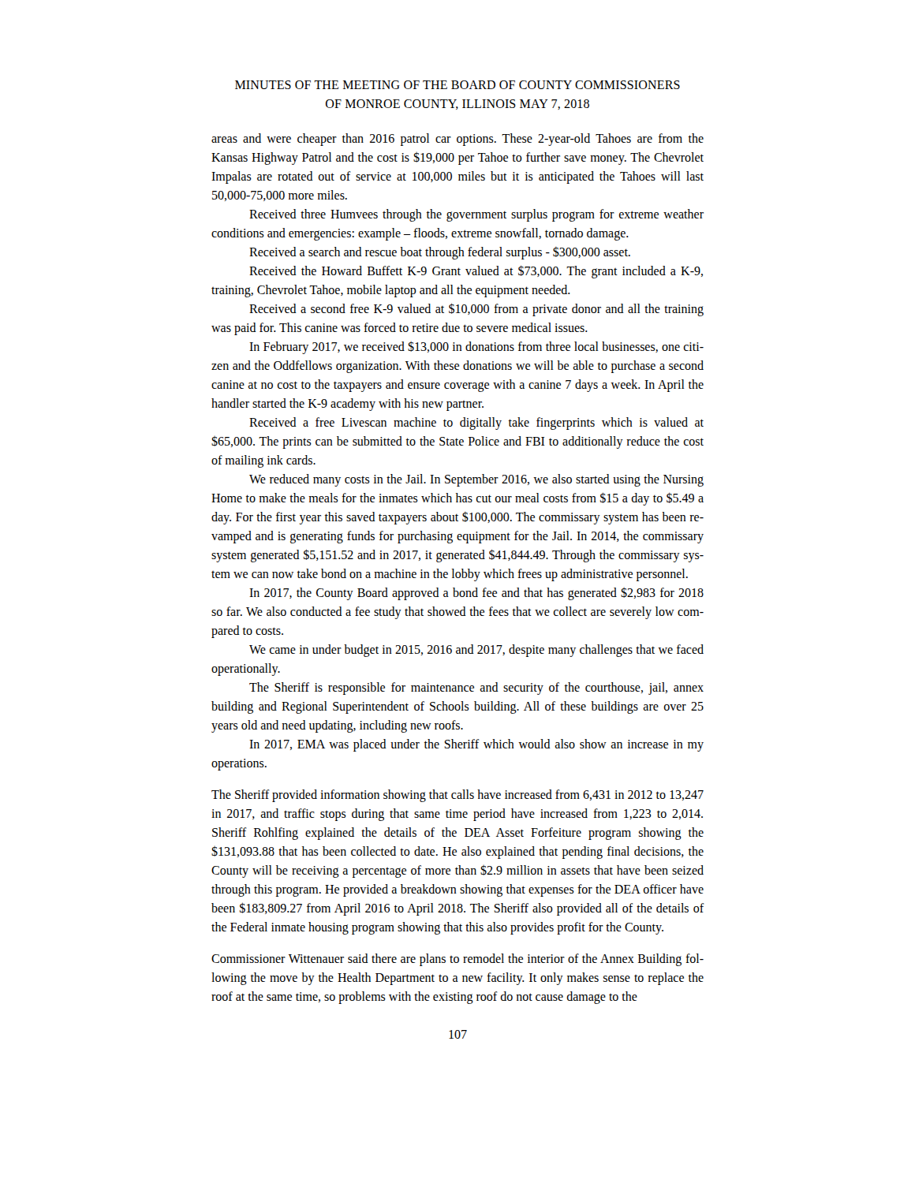Minutes of the Meeting of the Board of County Commissioners
of Monroe County, Illinois May 7, 2018
areas and were cheaper than 2016 patrol car options. These 2-year-old Tahoes are from the Kansas Highway Patrol and the cost is $19,000 per Tahoe to further save money. The Chevrolet Impalas are rotated out of service at 100,000 miles but it is anticipated the Tahoes will last 50,000-75,000 more miles.
Received three Humvees through the government surplus program for extreme weather conditions and emergencies: example – floods, extreme snowfall, tornado damage.
Received a search and rescue boat through federal surplus - $300,000 asset.
Received the Howard Buffett K-9 Grant valued at $73,000. The grant included a K-9, training, Chevrolet Tahoe, mobile laptop and all the equipment needed.
Received a second free K-9 valued at $10,000 from a private donor and all the training was paid for. This canine was forced to retire due to severe medical issues.
In February 2017, we received $13,000 in donations from three local businesses, one citizen and the Oddfellows organization. With these donations we will be able to purchase a second canine at no cost to the taxpayers and ensure coverage with a canine 7 days a week. In April the handler started the K-9 academy with his new partner.
Received a free Livescan machine to digitally take fingerprints which is valued at $65,000. The prints can be submitted to the State Police and FBI to additionally reduce the cost of mailing ink cards.
We reduced many costs in the Jail. In September 2016, we also started using the Nursing Home to make the meals for the inmates which has cut our meal costs from $15 a day to $5.49 a day. For the first year this saved taxpayers about $100,000. The commissary system has been revamped and is generating funds for purchasing equipment for the Jail. In 2014, the commissary system generated $5,151.52 and in 2017, it generated $41,844.49. Through the commissary system we can now take bond on a machine in the lobby which frees up administrative personnel.
In 2017, the County Board approved a bond fee and that has generated $2,983 for 2018 so far. We also conducted a fee study that showed the fees that we collect are severely low compared to costs.
We came in under budget in 2015, 2016 and 2017, despite many challenges that we faced operationally.
The Sheriff is responsible for maintenance and security of the courthouse, jail, annex building and Regional Superintendent of Schools building. All of these buildings are over 25 years old and need updating, including new roofs.
In 2017, EMA was placed under the Sheriff which would also show an increase in my operations.
The Sheriff provided information showing that calls have increased from 6,431 in 2012 to 13,247 in 2017, and traffic stops during that same time period have increased from 1,223 to 2,014. Sheriff Rohlfing explained the details of the DEA Asset Forfeiture program showing the $131,093.88 that has been collected to date. He also explained that pending final decisions, the County will be receiving a percentage of more than $2.9 million in assets that have been seized through this program. He provided a breakdown showing that expenses for the DEA officer have been $183,809.27 from April 2016 to April 2018. The Sheriff also provided all of the details of the Federal inmate housing program showing that this also provides profit for the County.
Commissioner Wittenauer said there are plans to remodel the interior of the Annex Building following the move by the Health Department to a new facility. It only makes sense to replace the roof at the same time, so problems with the existing roof do not cause damage to the
107